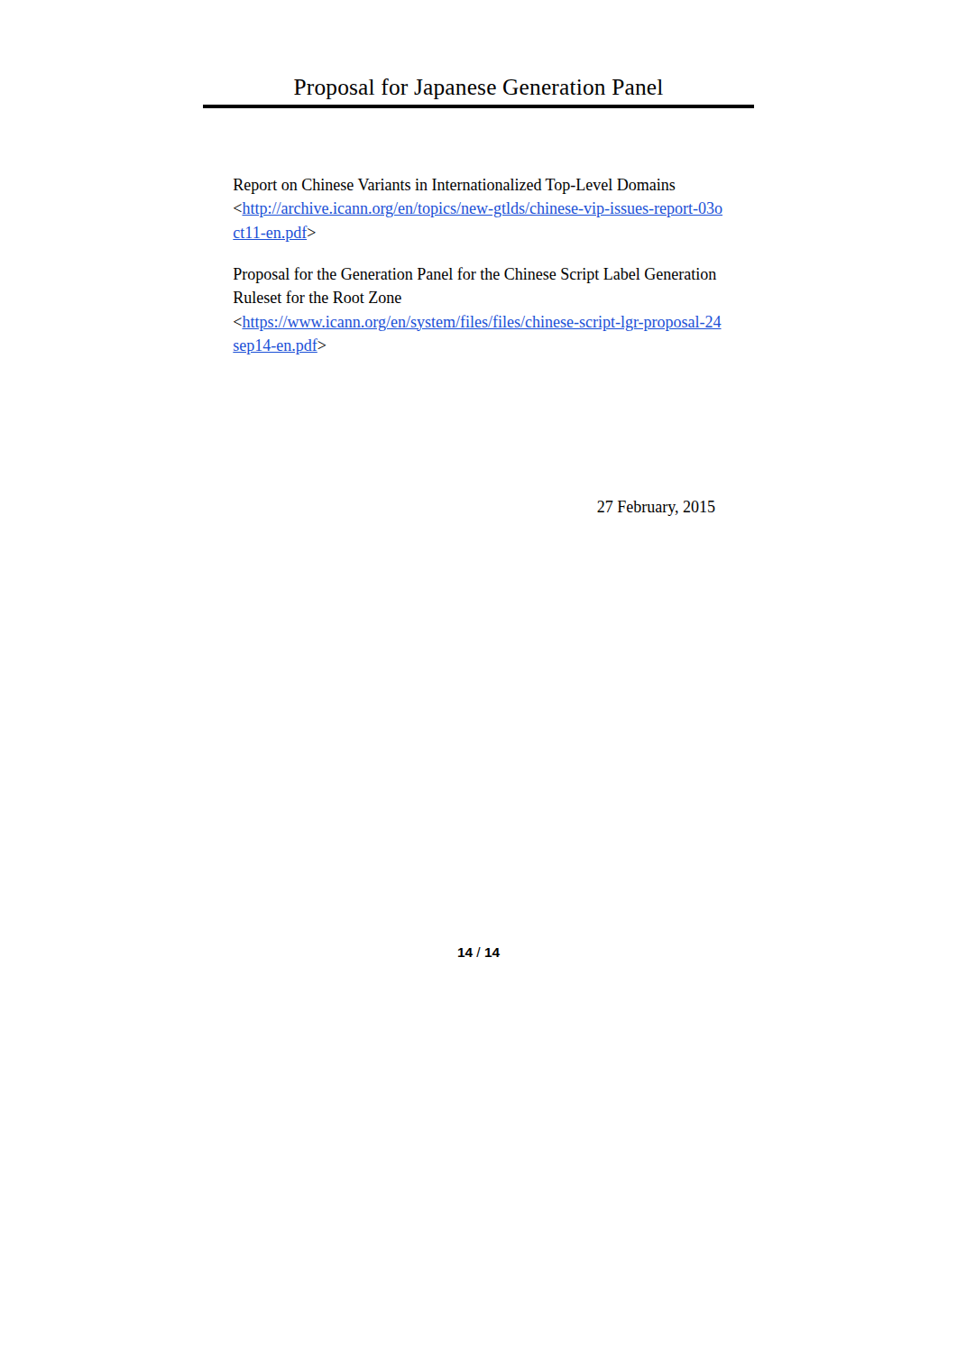Proposal for Japanese Generation Panel
Report on Chinese Variants in Internationalized Top-Level Domains
<http://archive.icann.org/en/topics/new-gtlds/chinese-vip-issues-report-03oct11-en.pdf>
Proposal for the Generation Panel for the Chinese Script Label Generation Ruleset for the Root Zone
<https://www.icann.org/en/system/files/files/chinese-script-lgr-proposal-24sep14-en.pdf>
27 February, 2015
14 / 14